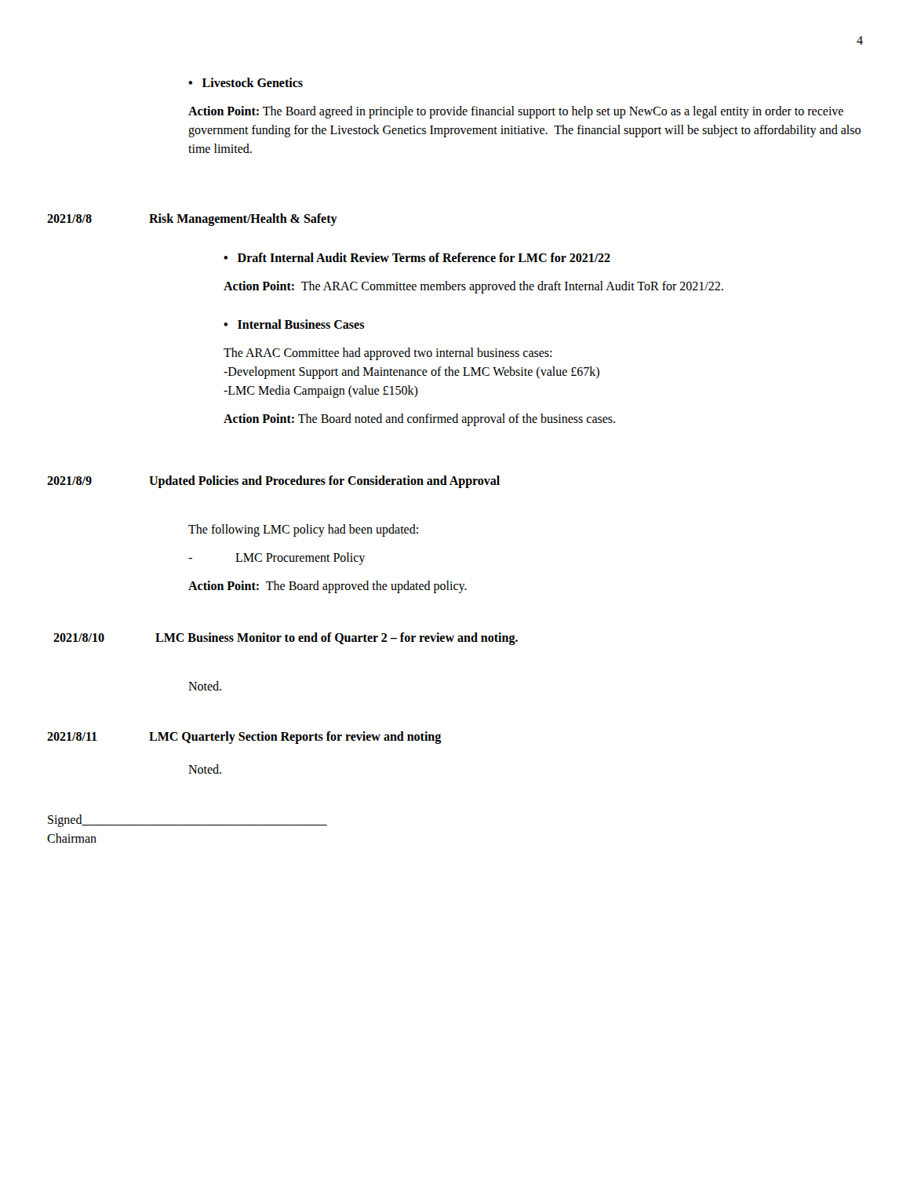4
Livestock Genetics
Action Point: The Board agreed in principle to provide financial support to help set up NewCo as a legal entity in order to receive government funding for the Livestock Genetics Improvement initiative. The financial support will be subject to affordability and also time limited.
2021/8/8
Risk Management/Health & Safety
Draft Internal Audit Review Terms of Reference for LMC for 2021/22
Action Point: The ARAC Committee members approved the draft Internal Audit ToR for 2021/22.
Internal Business Cases
The ARAC Committee had approved two internal business cases:
-Development Support and Maintenance of the LMC Website (value £67k)
-LMC Media Campaign (value £150k)
Action Point: The Board noted and confirmed approval of the business cases.
2021/8/9
Updated Policies and Procedures for Consideration and Approval
The following LMC policy had been updated:
-LMC Procurement Policy
Action Point: The Board approved the updated policy.
2021/8/10
LMC Business Monitor to end of Quarter 2 – for review and noting.
Noted.
2021/8/11
LMC Quarterly Section Reports for review and noting
Noted.
Signed_______________________________________
Chairman